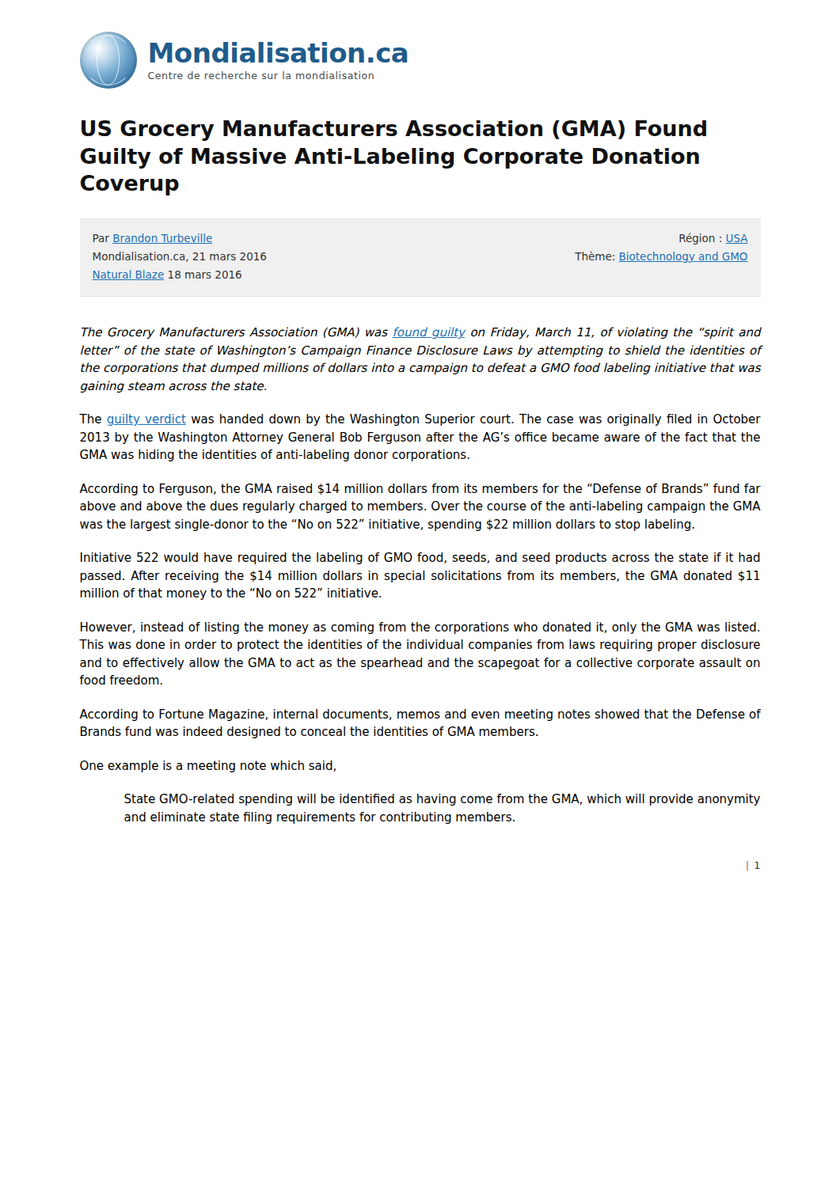Mondialisation.ca
Centre de recherche sur la mondialisation
US Grocery Manufacturers Association (GMA) Found Guilty of Massive Anti-Labeling Corporate Donation Coverup
Par Brandon Turbeville Mondialisation.ca, 21 mars 2016 Natural Blaze 18 mars 2016
Région : USA Thème: Biotechnology and GMO
The Grocery Manufacturers Association (GMA) was found guilty on Friday, March 11, of violating the “spirit and letter” of the state of Washington’s Campaign Finance Disclosure Laws by attempting to shield the identities of the corporations that dumped millions of dollars into a campaign to defeat a GMO food labeling initiative that was gaining steam across the state.
The guilty verdict was handed down by the Washington Superior court. The case was originally filed in October 2013 by the Washington Attorney General Bob Ferguson after the AG’s office became aware of the fact that the GMA was hiding the identities of anti-labeling donor corporations.
According to Ferguson, the GMA raised $14 million dollars from its members for the “Defense of Brands” fund far above and above the dues regularly charged to members. Over the course of the anti-labeling campaign the GMA was the largest single-donor to the “No on 522” initiative, spending $22 million dollars to stop labeling.
Initiative 522 would have required the labeling of GMO food, seeds, and seed products across the state if it had passed. After receiving the $14 million dollars in special solicitations from its members, the GMA donated $11 million of that money to the “No on 522” initiative.
However, instead of listing the money as coming from the corporations who donated it, only the GMA was listed. This was done in order to protect the identities of the individual companies from laws requiring proper disclosure and to effectively allow the GMA to act as the spearhead and the scapegoat for a collective corporate assault on food freedom.
According to Fortune Magazine, internal documents, memos and even meeting notes showed that the Defense of Brands fund was indeed designed to conceal the identities of GMA members.
One example is a meeting note which said,
State GMO-related spending will be identified as having come from the GMA, which will provide anonymity and eliminate state filing requirements for contributing members.
|1